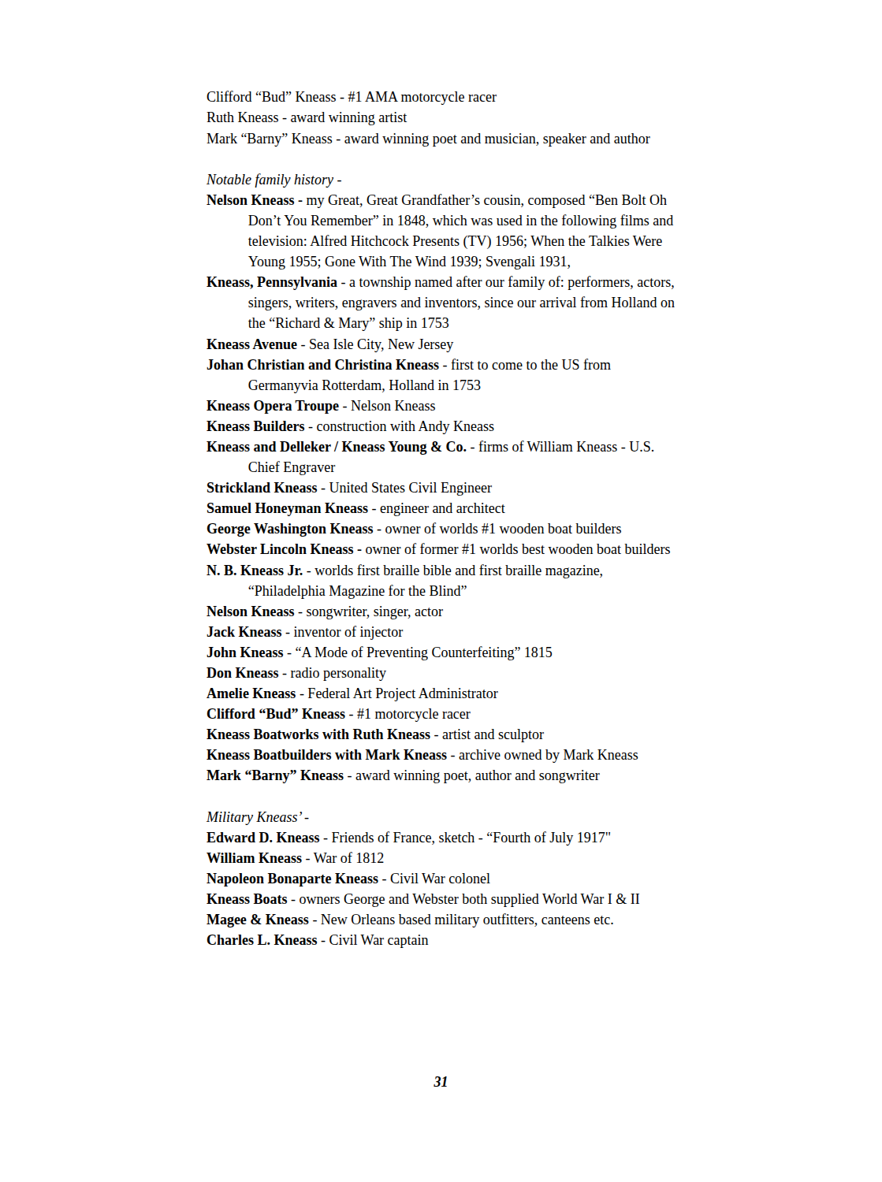Clifford “Bud” Kneass - #1 AMA motorcycle racer
Ruth Kneass - award winning artist
Mark “Barny” Kneass - award winning poet and musician, speaker and author
Notable family history -
Nelson Kneass - my Great, Great Grandfather’s cousin, composed “Ben Bolt Oh Don’t You Remember” in 1848, which was used in the following films and television: Alfred Hitchcock Presents (TV) 1956; When the Talkies Were Young 1955; Gone With The Wind 1939; Svengali 1931,
Kneass, Pennsylvania - a township named after our family of: performers, actors, singers, writers, engravers and inventors, since our arrival from Holland on the “Richard & Mary” ship in 1753
Kneass Avenue - Sea Isle City, New Jersey
Johan Christian and Christina Kneass - first to come to the US from Germanyvia Rotterdam, Holland in 1753
Kneass Opera Troupe - Nelson Kneass
Kneass Builders - construction with Andy Kneass
Kneass and Delleker / Kneass Young & Co. - firms of William Kneass - U.S. Chief Engraver
Strickland Kneass - United States Civil Engineer
Samuel Honeyman Kneass - engineer and architect
George Washington Kneass - owner of worlds #1 wooden boat builders
Webster Lincoln Kneass - owner of former #1 worlds best wooden boat builders
N. B. Kneass Jr. - worlds first braille bible and first braille magazine, “Philadelphia Magazine for the Blind”
Nelson Kneass - songwriter, singer, actor
Jack Kneass - inventor of injector
John Kneass - “A Mode of Preventing Counterfeiting” 1815
Don Kneass - radio personality
Amelie Kneass - Federal Art Project Administrator
Clifford “Bud” Kneass - #1 motorcycle racer
Kneass Boatworks with Ruth Kneass - artist and sculptor
Kneass Boatbuilders with Mark Kneass - archive owned by Mark Kneass
Mark “Barny” Kneass - award winning poet, author and songwriter
Military Kneass’ -
Edward D. Kneass - Friends of France, sketch - “Fourth of July 1917"
William Kneass - War of 1812
Napoleon Bonaparte Kneass - Civil War colonel
Kneass Boats - owners George and Webster both supplied World War I & II
Magee & Kneass - New Orleans based military outfitters, canteens etc.
Charles L. Kneass - Civil War captain
31